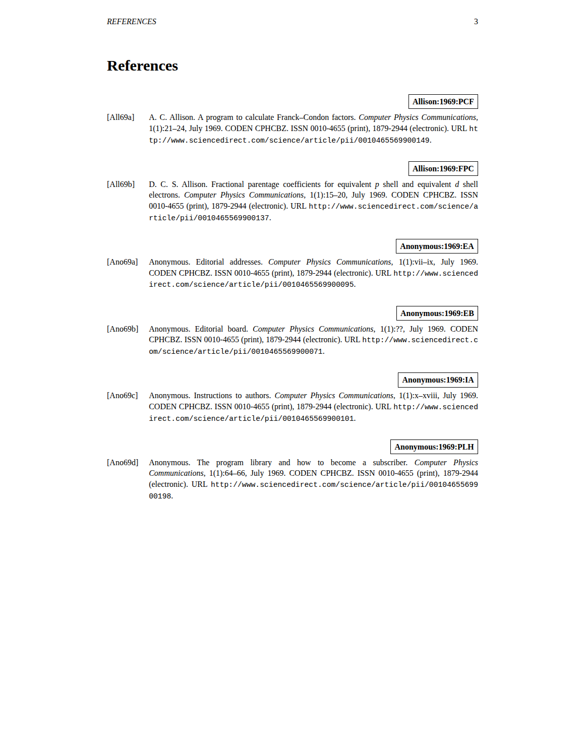REFERENCES 3
References
Allison:1969:PCF
[All69a]
A. C. Allison. A program to calculate Franck–Condon factors. Computer Physics Communications, 1(1):21–24, July 1969. CODEN CPHCBZ. ISSN 0010-4655 (print), 1879-2944 (electronic). URL http://www.sciencedirect.com/science/article/pii/0010465569900149.
Allison:1969:FPC
[All69b]
D. C. S. Allison. Fractional parentage coefficients for equivalent p shell and equivalent d shell electrons. Computer Physics Communications, 1(1):15–20, July 1969. CODEN CPHCBZ. ISSN 0010-4655 (print), 1879-2944 (electronic). URL http://www.sciencedirect.com/science/article/pii/0010465569900137.
Anonymous:1969:EA
[Ano69a]
Anonymous. Editorial addresses. Computer Physics Communications, 1(1):vii–ix, July 1969. CODEN CPHCBZ. ISSN 0010-4655 (print), 1879-2944 (electronic). URL http://www.sciencedirect.com/science/article/pii/0010465569900095.
Anonymous:1969:EB
[Ano69b]
Anonymous. Editorial board. Computer Physics Communications, 1(1):??, July 1969. CODEN CPHCBZ. ISSN 0010-4655 (print), 1879-2944 (electronic). URL http://www.sciencedirect.com/science/article/pii/0010465569900071.
Anonymous:1969:IA
[Ano69c]
Anonymous. Instructions to authors. Computer Physics Communications, 1(1):x–xviii, July 1969. CODEN CPHCBZ. ISSN 0010-4655 (print), 1879-2944 (electronic). URL http://www.sciencedirect.com/science/article/pii/0010465569900101.
Anonymous:1969:PLH
[Ano69d]
Anonymous. The program library and how to become a subscriber. Computer Physics Communications, 1(1):64–66, July 1969. CODEN CPHCBZ. ISSN 0010-4655 (print), 1879-2944 (electronic). URL http://www.sciencedirect.com/science/article/pii/0010465569900198.